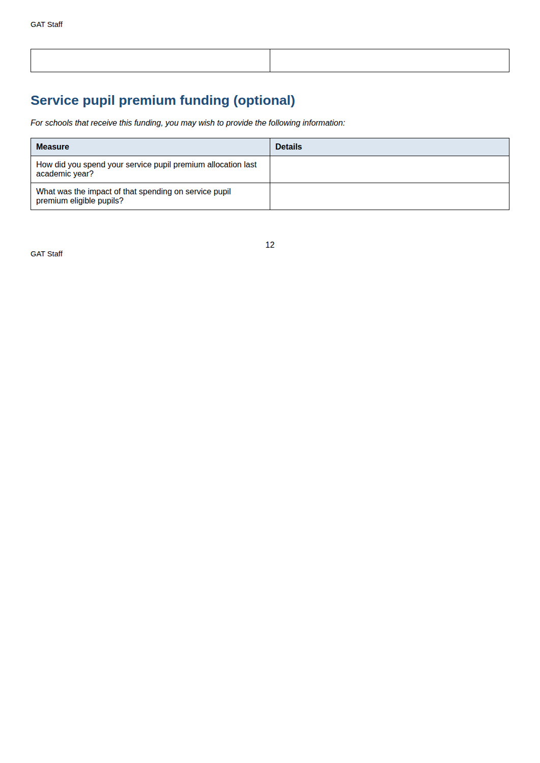GAT Staff
Service pupil premium funding (optional)
For schools that receive this funding, you may wish to provide the following information:
| Measure | Details |
| --- | --- |
| How did you spend your service pupil premium allocation last academic year? | |
| What was the impact of that spending on service pupil premium eligible pupils? | |
12
GAT Staff